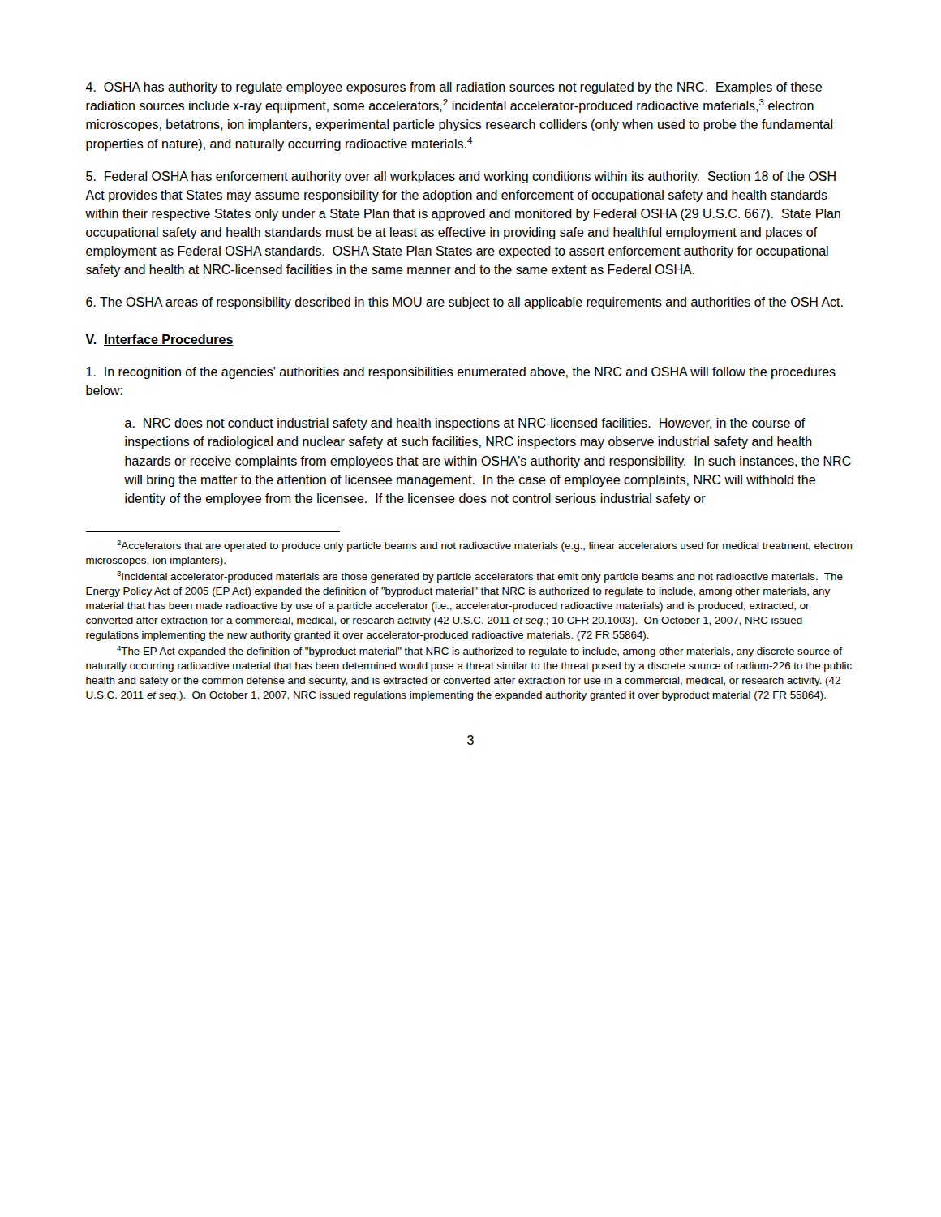4. OSHA has authority to regulate employee exposures from all radiation sources not regulated by the NRC. Examples of these radiation sources include x-ray equipment, some accelerators,2 incidental accelerator-produced radioactive materials,3 electron microscopes, betatrons, ion implanters, experimental particle physics research colliders (only when used to probe the fundamental properties of nature), and naturally occurring radioactive materials.4
5. Federal OSHA has enforcement authority over all workplaces and working conditions within its authority. Section 18 of the OSH Act provides that States may assume responsibility for the adoption and enforcement of occupational safety and health standards within their respective States only under a State Plan that is approved and monitored by Federal OSHA (29 U.S.C. 667). State Plan occupational safety and health standards must be at least as effective in providing safe and healthful employment and places of employment as Federal OSHA standards. OSHA State Plan States are expected to assert enforcement authority for occupational safety and health at NRC-licensed facilities in the same manner and to the same extent as Federal OSHA.
6. The OSHA areas of responsibility described in this MOU are subject to all applicable requirements and authorities of the OSH Act.
V. Interface Procedures
1. In recognition of the agencies' authorities and responsibilities enumerated above, the NRC and OSHA will follow the procedures below:
a. NRC does not conduct industrial safety and health inspections at NRC-licensed facilities. However, in the course of inspections of radiological and nuclear safety at such facilities, NRC inspectors may observe industrial safety and health hazards or receive complaints from employees that are within OSHA's authority and responsibility. In such instances, the NRC will bring the matter to the attention of licensee management. In the case of employee complaints, NRC will withhold the identity of the employee from the licensee. If the licensee does not control serious industrial safety or
2Accelerators that are operated to produce only particle beams and not radioactive materials (e.g., linear accelerators used for medical treatment, electron microscopes, ion implanters).
3Incidental accelerator-produced materials are those generated by particle accelerators that emit only particle beams and not radioactive materials. The Energy Policy Act of 2005 (EP Act) expanded the definition of "byproduct material" that NRC is authorized to regulate to include, among other materials, any material that has been made radioactive by use of a particle accelerator (i.e., accelerator-produced radioactive materials) and is produced, extracted, or converted after extraction for a commercial, medical, or research activity (42 U.S.C. 2011 et seq.; 10 CFR 20.1003). On October 1, 2007, NRC issued regulations implementing the new authority granted it over accelerator-produced radioactive materials. (72 FR 55864).
4The EP Act expanded the definition of "byproduct material" that NRC is authorized to regulate to include, among other materials, any discrete source of naturally occurring radioactive material that has been determined would pose a threat similar to the threat posed by a discrete source of radium-226 to the public health and safety or the common defense and security, and is extracted or converted after extraction for use in a commercial, medical, or research activity. (42 U.S.C. 2011 et seq.). On October 1, 2007, NRC issued regulations implementing the expanded authority granted it over byproduct material (72 FR 55864).
3